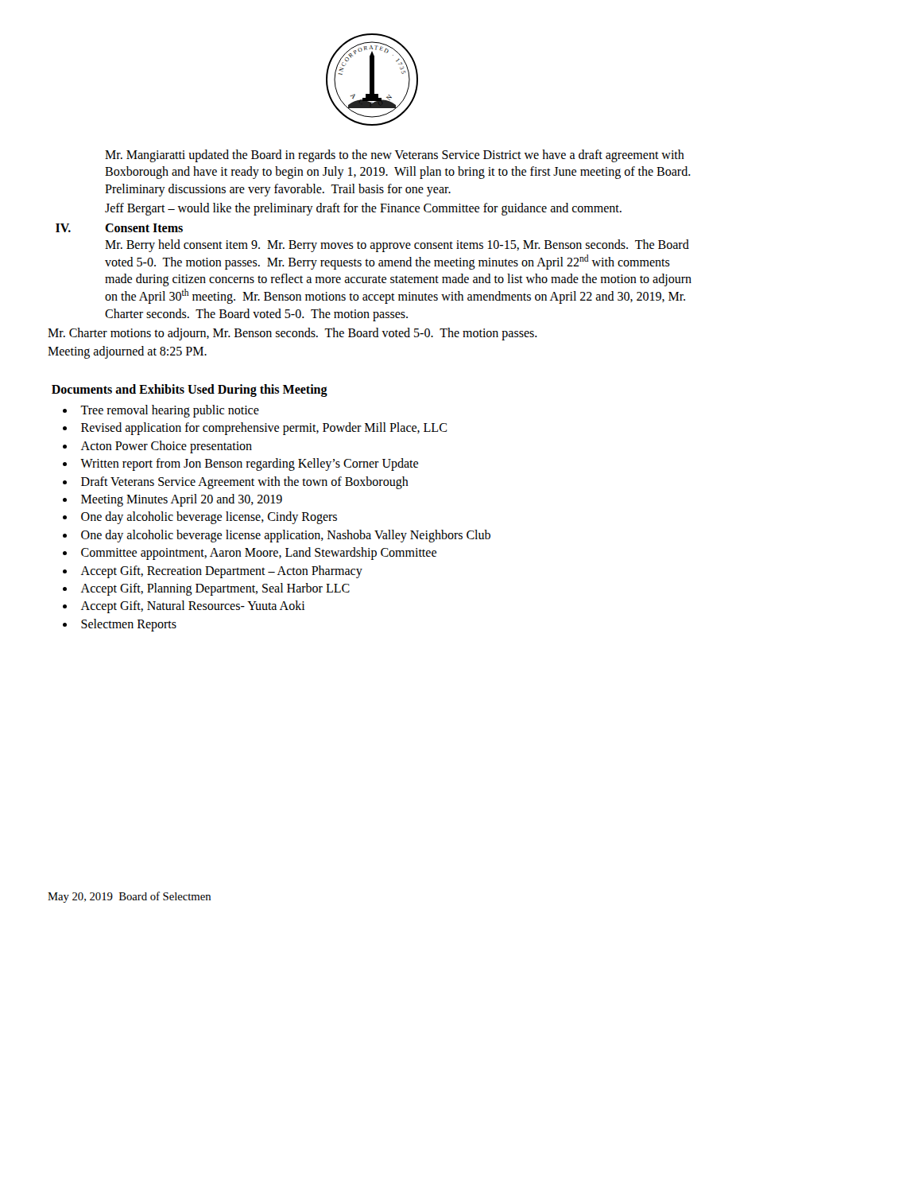INCORPORATED · 1735 A C T O N
Mr. Mangiaratti updated the Board in regards to the new Veterans Service District we have a draft agreement with Boxborough and have it ready to begin on July 1, 2019. Will plan to bring it to the first June meeting of the Board. Preliminary discussions are very favorable. Trail basis for one year.
Jeff Bergart – would like the preliminary draft for the Finance Committee for guidance and comment.
IV.
Consent Items
Mr. Berry held consent item 9. Mr. Berry moves to approve consent items 10-15, Mr. Benson seconds. The Board voted 5-0. The motion passes. Mr. Berry requests to amend the meeting minutes on April 22nd with comments made during citizen concerns to reflect a more accurate statement made and to list who made the motion to adjourn on the April 30th meeting. Mr. Benson motions to accept minutes with amendments on April 22 and 30, 2019, Mr. Charter seconds. The Board voted 5-0. The motion passes.
Mr. Charter motions to adjourn, Mr. Benson seconds. The Board voted 5-0. The motion passes.
Meeting adjourned at 8:25 PM.
Documents and Exhibits Used During this Meeting
Tree removal hearing public notice
Revised application for comprehensive permit, Powder Mill Place, LLC
Acton Power Choice presentation
Written report from Jon Benson regarding Kelley’s Corner Update
Draft Veterans Service Agreement with the town of Boxborough
Meeting Minutes April 20 and 30, 2019
One day alcoholic beverage license, Cindy Rogers
One day alcoholic beverage license application, Nashoba Valley Neighbors Club
Committee appointment, Aaron Moore, Land Stewardship Committee
Accept Gift, Recreation Department – Acton Pharmacy
Accept Gift, Planning Department, Seal Harbor LLC
Accept Gift, Natural Resources- Yuuta Aoki
Selectmen Reports
May 20, 2019 Board of Selectmen